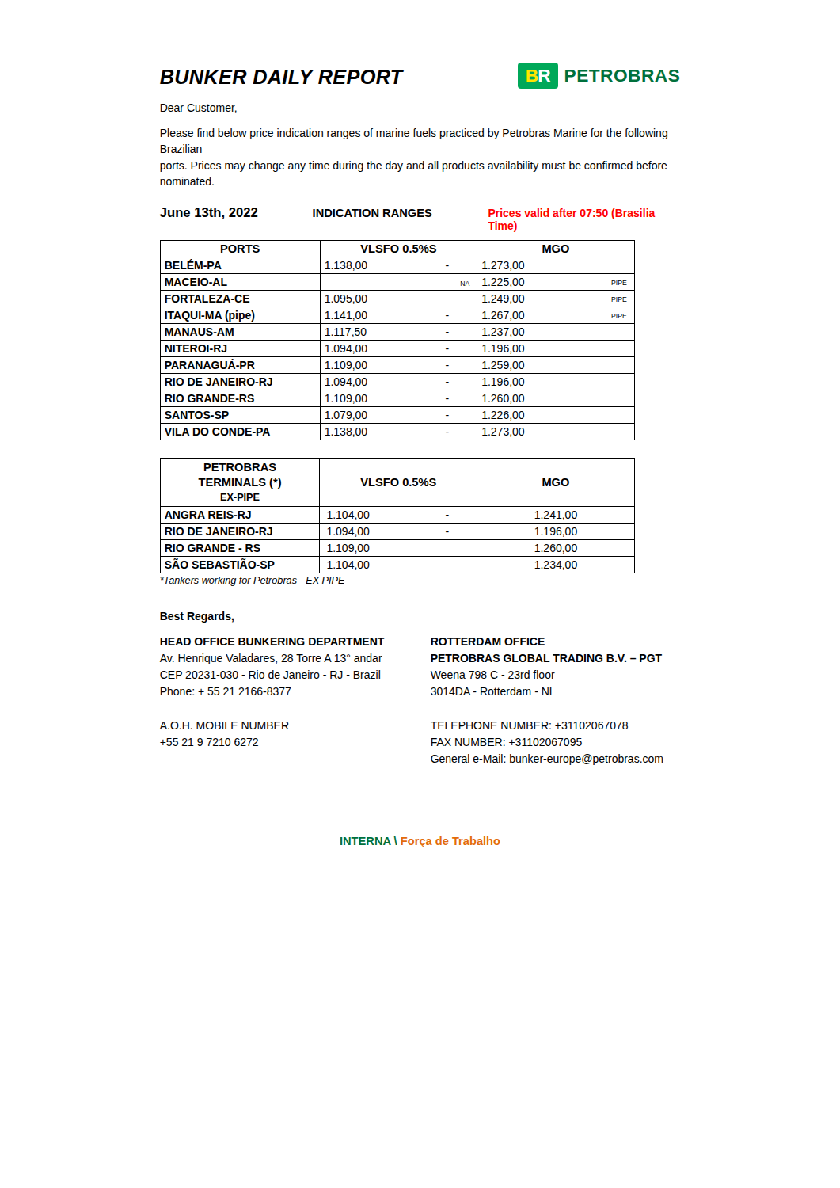BUNKER DAILY REPORT
BR PETROBRAS
Dear Customer,
Please find below price indication ranges of marine fuels practiced by Petrobras Marine for the following Brazilian
ports. Prices may change any time during the day and all products availability must be confirmed before nominated.
June 13th, 2022 INDICATION RANGES Prices valid after 07:50 (Brasilia Time)
| PORTS | VLSFO 0.5%S | MGO |
| --- | --- | --- |
| BELÉM-PA | 1.138,00 - | 1.273,00 |
| MACEIO-AL | NA | 1.225,00 PIPE |
| FORTALEZA-CE | 1.095,00 | 1.249,00 PIPE |
| ITAQUI-MA (pipe) | 1.141,00 - | 1.267,00 PIPE |
| MANAUS-AM | 1.117,50 - | 1.237,00 |
| NITEROI-RJ | 1.094,00 - | 1.196,00 |
| PARANAGUÁ-PR | 1.109,00 - | 1.259,00 |
| RIO DE JANEIRO-RJ | 1.094,00 - | 1.196,00 |
| RIO GRANDE-RS | 1.109,00 - | 1.260,00 |
| SANTOS-SP | 1.079,00 - | 1.226,00 |
| VILA DO CONDE-PA | 1.138,00 - | 1.273,00 |
| PETROBRAS TERMINALS (*) EX-PIPE | VLSFO 0.5%S | MGO |
| --- | --- | --- |
| ANGRA REIS-RJ | 1.104,00 - | 1.241,00 |
| RIO DE JANEIRO-RJ | 1.094,00 - | 1.196,00 |
| RIO GRANDE - RS | 1.109,00 | 1.260,00 |
| SÃO SEBASTIÃO-SP | 1.104,00 | 1.234,00 |
*Tankers working for Petrobras - EX PIPE
Best Regards,
HEAD OFFICE BUNKERING DEPARTMENT
Av. Henrique Valadares, 28 Torre A 13° andar
CEP 20231-030 - Rio de Janeiro - RJ - Brazil
Phone: + 55 21 2166-8377
ROTTERDAM OFFICE
PETROBRAS GLOBAL TRADING B.V. – PGT
Weena 798 C - 23rd floor
3014DA - Rotterdam - NL
A.O.H. MOBILE NUMBER
+55 21 9 7210 6272
TELEPHONE NUMBER: +31102067078
FAX NUMBER: +31102067095
General e-Mail: bunker-europe@petrobras.com
INTERNA \ Força de Trabalho